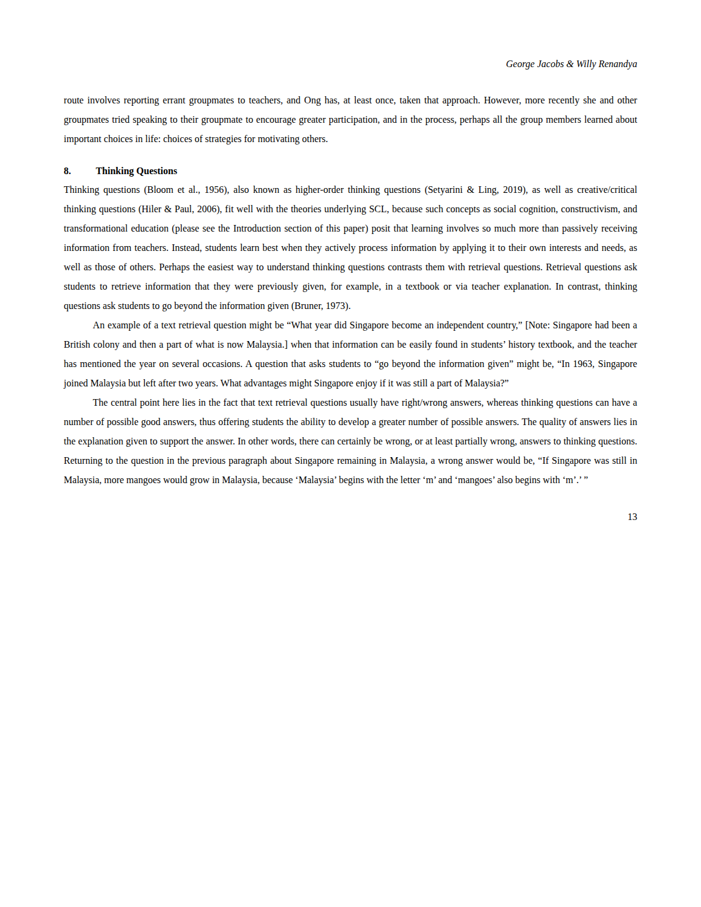George Jacobs & Willy Renandya
route involves reporting errant groupmates to teachers, and Ong has, at least once, taken that approach. However, more recently she and other groupmates tried speaking to their groupmate to encourage greater participation, and in the process, perhaps all the group members learned about important choices in life: choices of strategies for motivating others.
8. Thinking Questions
Thinking questions (Bloom et al., 1956), also known as higher-order thinking questions (Setyarini & Ling, 2019), as well as creative/critical thinking questions (Hiler & Paul, 2006), fit well with the theories underlying SCL, because such concepts as social cognition, constructivism, and transformational education (please see the Introduction section of this paper) posit that learning involves so much more than passively receiving information from teachers. Instead, students learn best when they actively process information by applying it to their own interests and needs, as well as those of others. Perhaps the easiest way to understand thinking questions contrasts them with retrieval questions. Retrieval questions ask students to retrieve information that they were previously given, for example, in a textbook or via teacher explanation. In contrast, thinking questions ask students to go beyond the information given (Bruner, 1973).
An example of a text retrieval question might be “What year did Singapore become an independent country,” [Note: Singapore had been a British colony and then a part of what is now Malaysia.] when that information can be easily found in students’ history textbook, and the teacher has mentioned the year on several occasions. A question that asks students to “go beyond the information given” might be, “In 1963, Singapore joined Malaysia but left after two years. What advantages might Singapore enjoy if it was still a part of Malaysia?”
The central point here lies in the fact that text retrieval questions usually have right/wrong answers, whereas thinking questions can have a number of possible good answers, thus offering students the ability to develop a greater number of possible answers. The quality of answers lies in the explanation given to support the answer. In other words, there can certainly be wrong, or at least partially wrong, answers to thinking questions. Returning to the question in the previous paragraph about Singapore remaining in Malaysia, a wrong answer would be, “If Singapore was still in Malaysia, more mangoes would grow in Malaysia, because ‘Malaysia’ begins with the letter ‘m’ and ‘mangoes’ also begins with ‘m’.’ ”
13